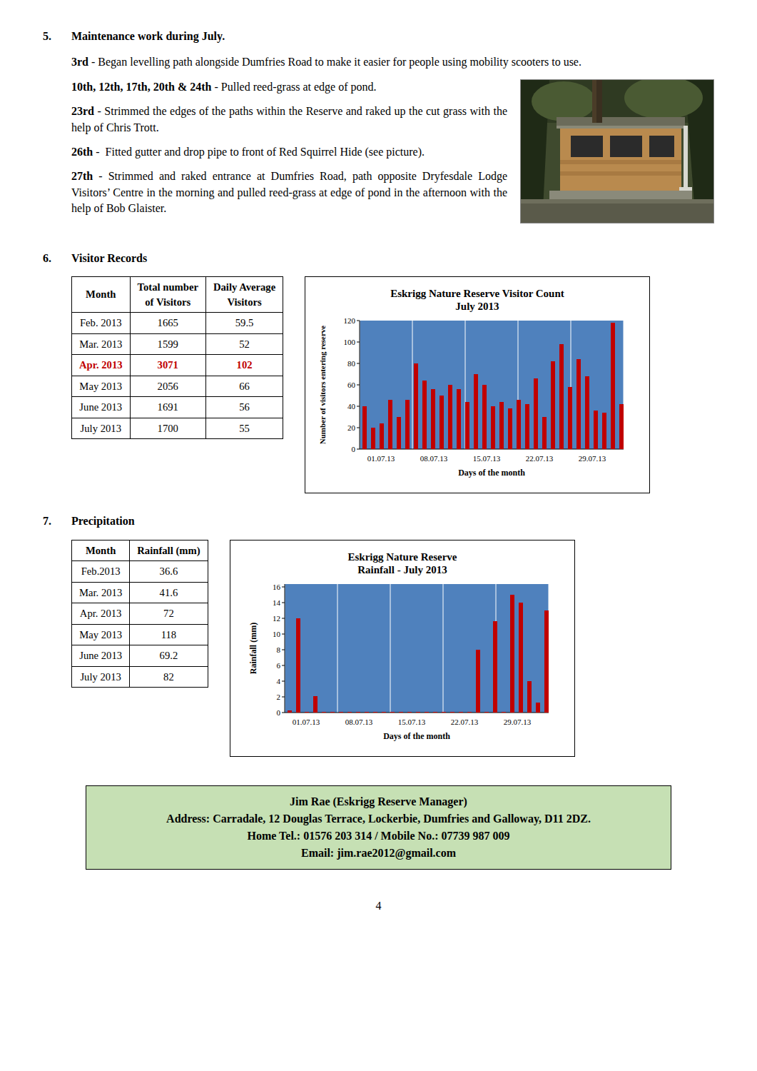5. Maintenance work during July.
3rd - Began levelling path alongside Dumfries Road to make it easier for people using mobility scooters to use.
10th, 12th, 17th, 20th & 24th - Pulled reed-grass at edge of pond.
23rd - Strimmed the edges of the paths within the Reserve and raked up the cut grass with the help of Chris Trott.
26th - Fitted gutter and drop pipe to front of Red Squirrel Hide (see picture).
27th - Strimmed and raked entrance at Dumfries Road, path opposite Dryfesdale Lodge Visitors’ Centre in the morning and pulled reed-grass at edge of pond in the afternoon with the help of Bob Glaister.
6. Visitor Records
| Month | Total number of Visitors | Daily Average Visitors |
| --- | --- | --- |
| Feb. 2013 | 1665 | 59.5 |
| Mar. 2013 | 1599 | 52 |
| Apr. 2013 | 3071 | 102 |
| May 2013 | 2056 | 66 |
| June 2013 | 1691 | 56 |
| July 2013 | 1700 | 55 |
Eskrigg Nature Reserve Visitor Count July 2013 0 20 40 60 80 100 120 01.07.13 08.07.13 15.07.13 22.07.13 29.07.13 Days of the month Number of visitors entering reserve
7. Precipitation
| Month | Rainfall (mm) |
| --- | --- |
| Feb.2013 | 36.6 |
| Mar. 2013 | 41.6 |
| Apr. 2013 | 72 |
| May 2013 | 118 |
| June 2013 | 69.2 |
| July 2013 | 82 |
Eskrigg Nature Reserve Rainfall - July 2013 0 2 4 6 8 10 12 14 16 01.07.13 08.07.13 15.07.13 22.07.13 29.07.13 Days of the month Rainfall (mm)
Jim Rae (Eskrigg Reserve Manager)
Address: Carradale, 12 Douglas Terrace, Lockerbie, Dumfries and Galloway, D11 2DZ.
Home Tel.: 01576 203 314 / Mobile No.: 07739 987 009
Email: jim.rae2012@gmail.com
4